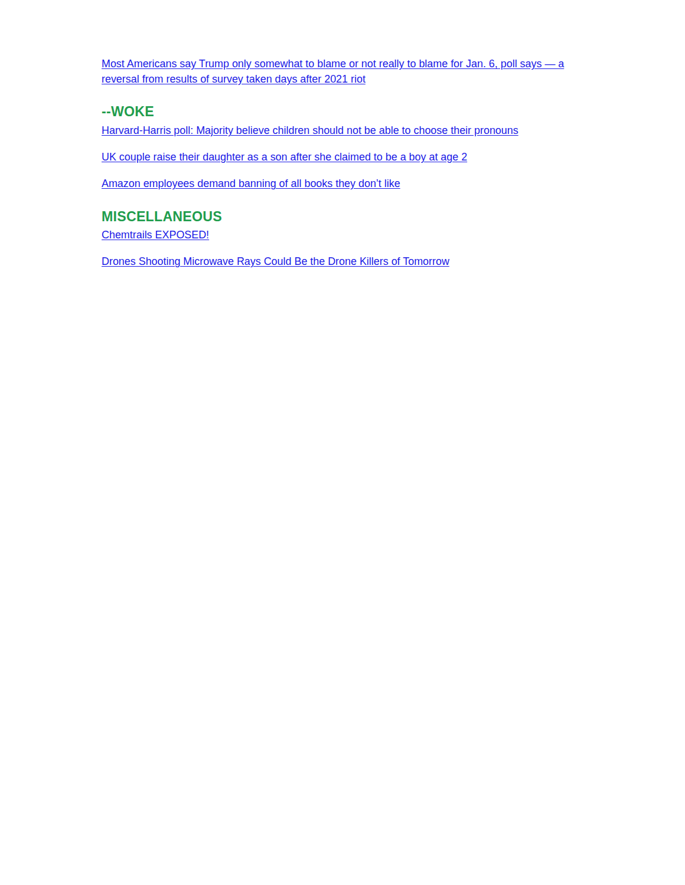Most Americans say Trump only somewhat to blame or not really to blame for Jan. 6, poll says — a reversal from results of survey taken days after 2021 riot
--WOKE
Harvard-Harris poll: Majority believe children should not be able to choose their pronouns
UK couple raise their daughter as a son after she claimed to be a boy at age 2
Amazon employees demand banning of all books they don’t like
MISCELLANEOUS
Chemtrails EXPOSED!
Drones Shooting Microwave Rays Could Be the Drone Killers of Tomorrow